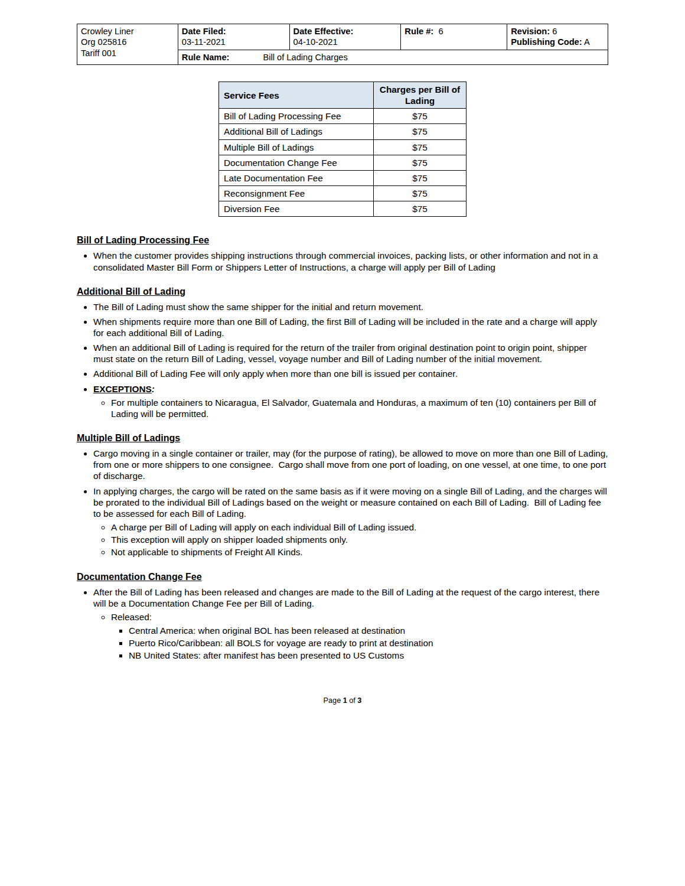| Crowley Liner Org 025816 Tariff 001 | Date Filed: 03-11-2021 | Date Effective: 04-10-2021 | Rule #: 6 | Revision: 6 Publishing Code: A |
| Rule Name: Bill of Lading Charges |
| Service Fees | Charges per Bill of Lading |
| --- | --- |
| Bill of Lading Processing Fee | $75 |
| Additional Bill of Ladings | $75 |
| Multiple Bill of Ladings | $75 |
| Documentation Change Fee | $75 |
| Late Documentation Fee | $75 |
| Reconsignment Fee | $75 |
| Diversion Fee | $75 |
Bill of Lading Processing Fee
When the customer provides shipping instructions through commercial invoices, packing lists, or other information and not in a consolidated Master Bill Form or Shippers Letter of Instructions, a charge will apply per Bill of Lading
Additional Bill of Lading
The Bill of Lading must show the same shipper for the initial and return movement.
When shipments require more than one Bill of Lading, the first Bill of Lading will be included in the rate and a charge will apply for each additional Bill of Lading.
When an additional Bill of Lading is required for the return of the trailer from original destination point to origin point, shipper must state on the return Bill of Lading, vessel, voyage number and Bill of Lading number of the initial movement.
Additional Bill of Lading Fee will only apply when more than one bill is issued per container.
EXCEPTIONS:
For multiple containers to Nicaragua, El Salvador, Guatemala and Honduras, a maximum of ten (10) containers per Bill of Lading will be permitted.
Multiple Bill of Ladings
Cargo moving in a single container or trailer, may (for the purpose of rating), be allowed to move on more than one Bill of Lading, from one or more shippers to one consignee. Cargo shall move from one port of loading, on one vessel, at one time, to one port of discharge.
In applying charges, the cargo will be rated on the same basis as if it were moving on a single Bill of Lading, and the charges will be prorated to the individual Bill of Ladings based on the weight or measure contained on each Bill of Lading. Bill of Lading fee to be assessed for each Bill of Lading.
A charge per Bill of Lading will apply on each individual Bill of Lading issued.
This exception will apply on shipper loaded shipments only.
Not applicable to shipments of Freight All Kinds.
Documentation Change Fee
After the Bill of Lading has been released and changes are made to the Bill of Lading at the request of the cargo interest, there will be a Documentation Change Fee per Bill of Lading.
Released:
Central America: when original BOL has been released at destination
Puerto Rico/Caribbean: all BOLS for voyage are ready to print at destination
NB United States: after manifest has been presented to US Customs
Page 1 of 3